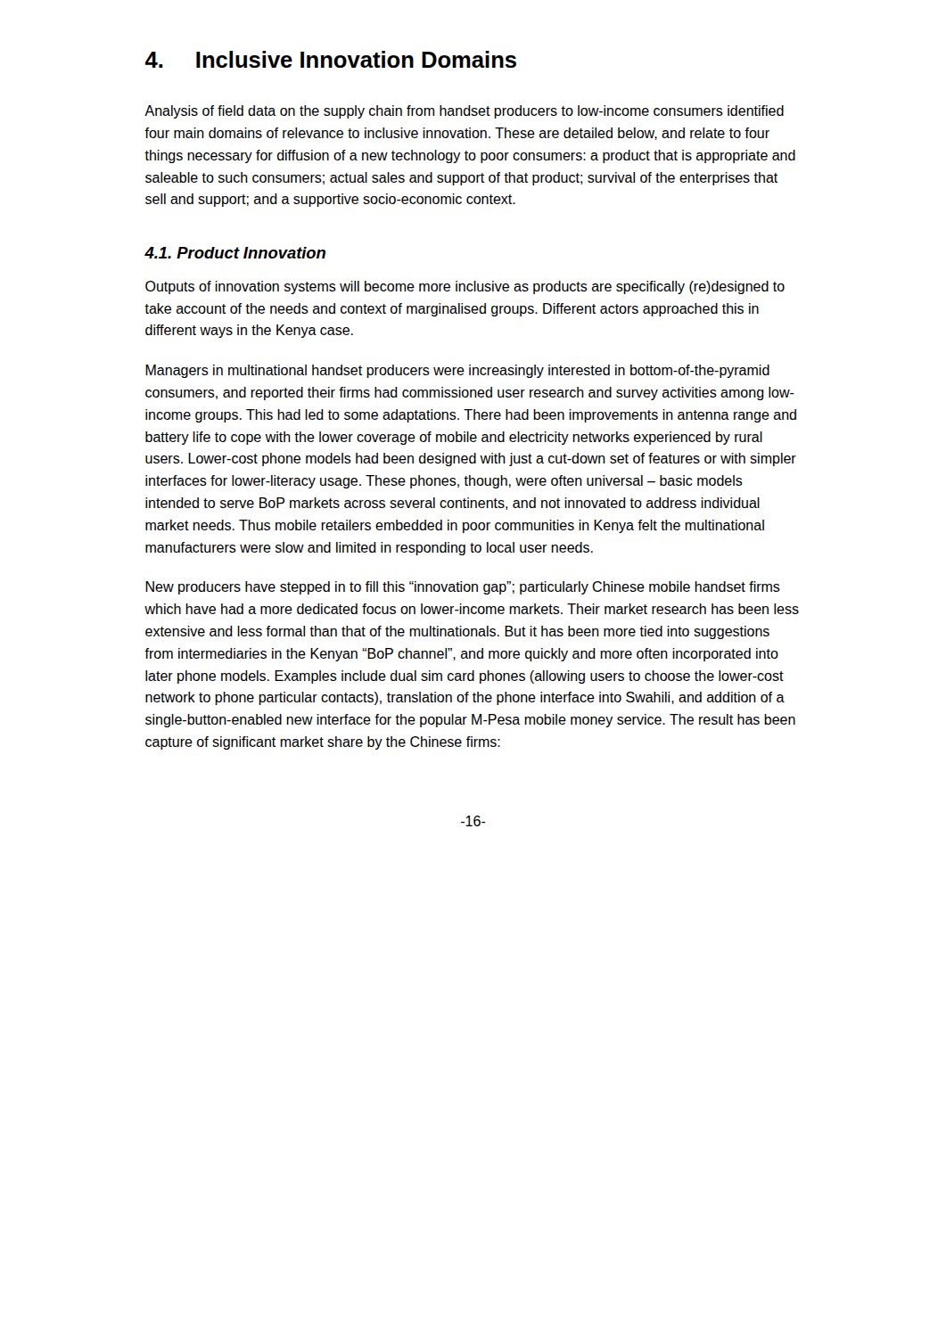4. Inclusive Innovation Domains
Analysis of field data on the supply chain from handset producers to low-income consumers identified four main domains of relevance to inclusive innovation. These are detailed below, and relate to four things necessary for diffusion of a new technology to poor consumers: a product that is appropriate and saleable to such consumers; actual sales and support of that product; survival of the enterprises that sell and support; and a supportive socio-economic context.
4.1. Product Innovation
Outputs of innovation systems will become more inclusive as products are specifically (re)designed to take account of the needs and context of marginalised groups. Different actors approached this in different ways in the Kenya case.
Managers in multinational handset producers were increasingly interested in bottom-of-the-pyramid consumers, and reported their firms had commissioned user research and survey activities among low-income groups. This had led to some adaptations. There had been improvements in antenna range and battery life to cope with the lower coverage of mobile and electricity networks experienced by rural users. Lower-cost phone models had been designed with just a cut-down set of features or with simpler interfaces for lower-literacy usage. These phones, though, were often universal – basic models intended to serve BoP markets across several continents, and not innovated to address individual market needs. Thus mobile retailers embedded in poor communities in Kenya felt the multinational manufacturers were slow and limited in responding to local user needs.
New producers have stepped in to fill this “innovation gap”; particularly Chinese mobile handset firms which have had a more dedicated focus on lower-income markets. Their market research has been less extensive and less formal than that of the multinationals. But it has been more tied into suggestions from intermediaries in the Kenyan “BoP channel”, and more quickly and more often incorporated into later phone models. Examples include dual sim card phones (allowing users to choose the lower-cost network to phone particular contacts), translation of the phone interface into Swahili, and addition of a single-button-enabled new interface for the popular M-Pesa mobile money service. The result has been capture of significant market share by the Chinese firms:
-16-